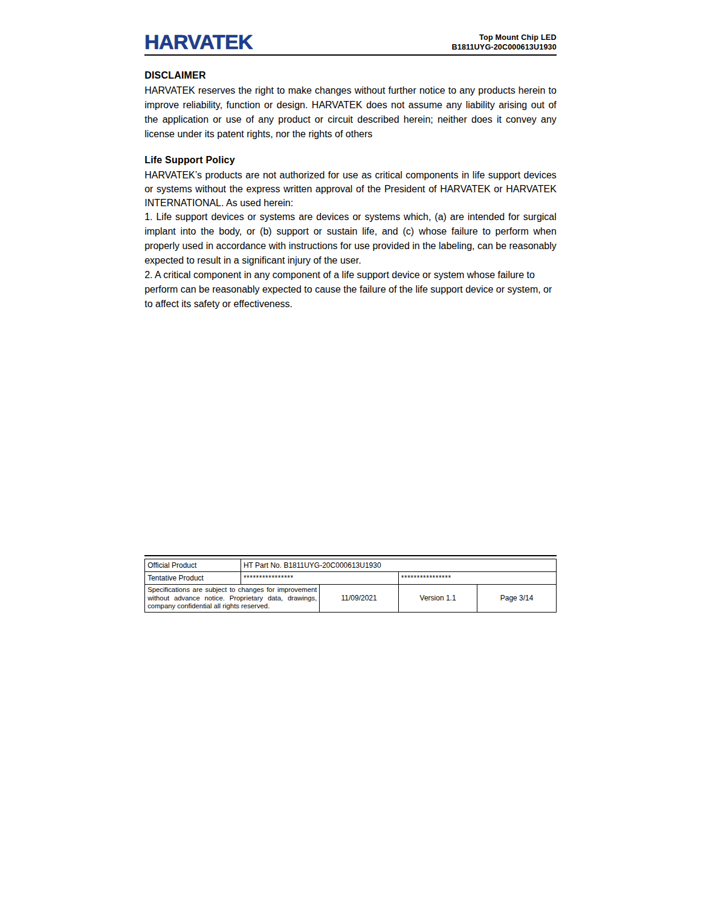HARVATEK
Top Mount Chip LED
B1811UYG-20C000613U1930
DISCLAIMER
HARVATEK reserves the right to make changes without further notice to any products herein to improve reliability, function or design. HARVATEK does not assume any liability arising out of the application or use of any product or circuit described herein; neither does it convey any license under its patent rights, nor the rights of others
Life Support Policy
HARVATEK’s products are not authorized for use as critical components in life support devices or systems without the express written approval of the President of HARVATEK or HARVATEK INTERNATIONAL. As used herein:
1. Life support devices or systems are devices or systems which, (a) are intended for surgical implant into the body, or (b) support or sustain life, and (c) whose failure to perform when properly used in accordance with instructions for use provided in the labeling, can be reasonably expected to result in a significant injury of the user.
2. A critical component in any component of a life support device or system whose failure to perform can be reasonably expected to cause the failure of the life support device or system, or to affect its safety or effectiveness.
| Official Product | HT Part No. B1811UYG-20C000613U1930 |
| Tentative Product | **************** | **************** |
| Specifications are subject to changes for improvement without advance notice. Proprietary data, drawings, company confidential all rights reserved. | 11/09/2021 | Version 1.1 | Page 3/14 |